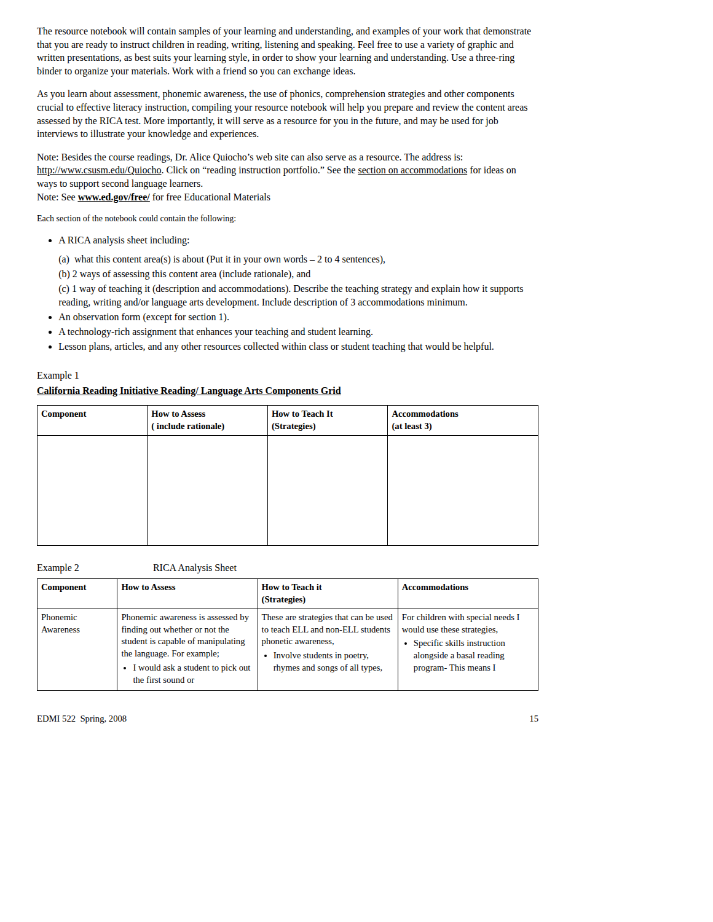The resource notebook will contain samples of your learning and understanding, and examples of your work that demonstrate that you are ready to instruct children in reading, writing, listening and speaking. Feel free to use a variety of graphic and written presentations, as best suits your learning style, in order to show your learning and understanding. Use a three-ring binder to organize your materials. Work with a friend so you can exchange ideas.
As you learn about assessment, phonemic awareness, the use of phonics, comprehension strategies and other components crucial to effective literacy instruction, compiling your resource notebook will help you prepare and review the content areas assessed by the RICA test. More importantly, it will serve as a resource for you in the future, and may be used for job interviews to illustrate your knowledge and experiences.
Note: Besides the course readings, Dr. Alice Quiocho’s web site can also serve as a resource. The address is: http://www.csusm.edu/Quiocho. Click on “reading instruction portfolio.” See the section on accommodations for ideas on ways to support second language learners.
Note: See www.ed.gov/free/ for free Educational Materials
Each section of the notebook could contain the following:
A RICA analysis sheet including:
(a) what this content area(s) is about (Put it in your own words – 2 to 4 sentences),
(b) 2 ways of assessing this content area (include rationale), and
(c) 1 way of teaching it (description and accommodations). Describe the teaching strategy and explain how it supports reading, writing and/or language arts development. Include description of 3 accommodations minimum.
An observation form (except for section 1).
A technology-rich assignment that enhances your teaching and student learning.
Lesson plans, articles, and any other resources collected within class or student teaching that would be helpful.
Example 1
California Reading Initiative Reading/ Language Arts Components Grid
| Component | How to Assess ( include rationale) | How to Teach It (Strategies) | Accommodations (at least 3) |
| --- | --- | --- | --- |
Example 2 RICA Analysis Sheet
| Component | How to Assess | How to Teach it (Strategies) | Accommodations |
| --- | --- | --- | --- |
| Phonemic Awareness | Phonemic awareness is assessed by finding out whether or not the student is capable of manipulating the language. For example; I would ask a student to pick out the first sound or | These are strategies that can be used to teach ELL and non-ELL students phonetic awareness, Involve students in poetry, rhymes and songs of all types, | For children with special needs I would use these strategies, Specific skills instruction alongside a basal reading program- This means I |
EDMI 522 Spring, 2008 15